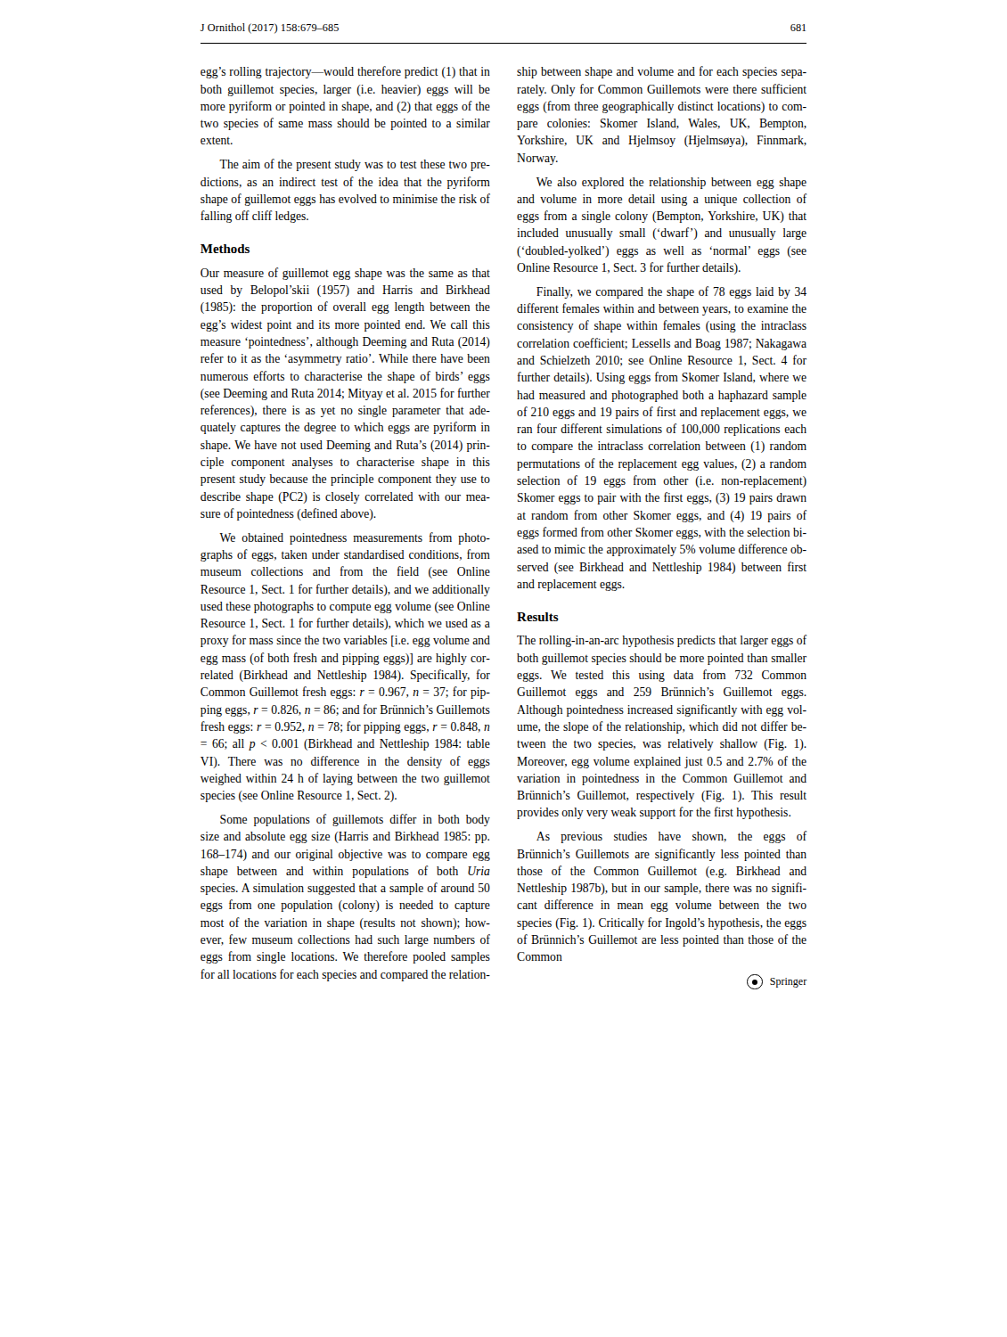J Ornithol (2017) 158:679–685
681
egg’s rolling trajectory—would therefore predict (1) that in both guillemot species, larger (i.e. heavier) eggs will be more pyriform or pointed in shape, and (2) that eggs of the two species of same mass should be pointed to a similar extent.
The aim of the present study was to test these two predictions, as an indirect test of the idea that the pyriform shape of guillemot eggs has evolved to minimise the risk of falling off cliff ledges.
Methods
Our measure of guillemot egg shape was the same as that used by Belopol’skii (1957) and Harris and Birkhead (1985): the proportion of overall egg length between the egg’s widest point and its more pointed end. We call this measure ‘pointedness’, although Deeming and Ruta (2014) refer to it as the ‘asymmetry ratio’. While there have been numerous efforts to characterise the shape of birds’ eggs (see Deeming and Ruta 2014; Mityay et al. 2015 for further references), there is as yet no single parameter that adequately captures the degree to which eggs are pyriform in shape. We have not used Deeming and Ruta’s (2014) principle component analyses to characterise shape in this present study because the principle component they use to describe shape (PC2) is closely correlated with our measure of pointedness (defined above).
We obtained pointedness measurements from photographs of eggs, taken under standardised conditions, from museum collections and from the field (see Online Resource 1, Sect. 1 for further details), and we additionally used these photographs to compute egg volume (see Online Resource 1, Sect. 1 for further details), which we used as a proxy for mass since the two variables [i.e. egg volume and egg mass (of both fresh and pipping eggs)] are highly correlated (Birkhead and Nettleship 1984). Specifically, for Common Guillemot fresh eggs: r = 0.967, n = 37; for pipping eggs, r = 0.826, n = 86; and for Brünnich’s Guillemots fresh eggs: r = 0.952, n = 78; for pipping eggs, r = 0.848, n = 66; all p < 0.001 (Birkhead and Nettleship 1984: table VI). There was no difference in the density of eggs weighed within 24 h of laying between the two guillemot species (see Online Resource 1, Sect. 2).
Some populations of guillemots differ in both body size and absolute egg size (Harris and Birkhead 1985: pp. 168–174) and our original objective was to compare egg shape between and within populations of both Uria species. A simulation suggested that a sample of around 50 eggs from one population (colony) is needed to capture most of the variation in shape (results not shown); however, few museum collections had such large numbers of eggs from single locations. We therefore pooled samples for all locations for each species and compared the relationship between shape and volume and for each species separately. Only for Common Guillemots were there sufficient eggs (from three geographically distinct locations) to compare colonies: Skomer Island, Wales, UK, Bempton, Yorkshire, UK and Hjelmsoy (Hjelmsøya), Finnmark, Norway.
We also explored the relationship between egg shape and volume in more detail using a unique collection of eggs from a single colony (Bempton, Yorkshire, UK) that included unusually small (‘dwarf’) and unusually large (‘doubled-yolked’) eggs as well as ‘normal’ eggs (see Online Resource 1, Sect. 3 for further details).
Finally, we compared the shape of 78 eggs laid by 34 different females within and between years, to examine the consistency of shape within females (using the intraclass correlation coefficient; Lessells and Boag 1987; Nakagawa and Schielzeth 2010; see Online Resource 1, Sect. 4 for further details). Using eggs from Skomer Island, where we had measured and photographed both a haphazard sample of 210 eggs and 19 pairs of first and replacement eggs, we ran four different simulations of 100,000 replications each to compare the intraclass correlation between (1) random permutations of the replacement egg values, (2) a random selection of 19 eggs from other (i.e. non-replacement) Skomer eggs to pair with the first eggs, (3) 19 pairs drawn at random from other Skomer eggs, and (4) 19 pairs of eggs formed from other Skomer eggs, with the selection biased to mimic the approximately 5% volume difference observed (see Birkhead and Nettleship 1984) between first and replacement eggs.
Results
The rolling-in-an-arc hypothesis predicts that larger eggs of both guillemot species should be more pointed than smaller eggs. We tested this using data from 732 Common Guillemot eggs and 259 Brünnich’s Guillemot eggs. Although pointedness increased significantly with egg volume, the slope of the relationship, which did not differ between the two species, was relatively shallow (Fig. 1). Moreover, egg volume explained just 0.5 and 2.7% of the variation in pointedness in the Common Guillemot and Brünnich’s Guillemot, respectively (Fig. 1). This result provides only very weak support for the first hypothesis.
As previous studies have shown, the eggs of Brünnich’s Guillemots are significantly less pointed than those of the Common Guillemot (e.g. Birkhead and Nettleship 1987b), but in our sample, there was no significant difference in mean egg volume between the two species (Fig. 1). Critically for Ingold’s hypothesis, the eggs of Brünnich’s Guillemot are less pointed than those of the Common
Springer